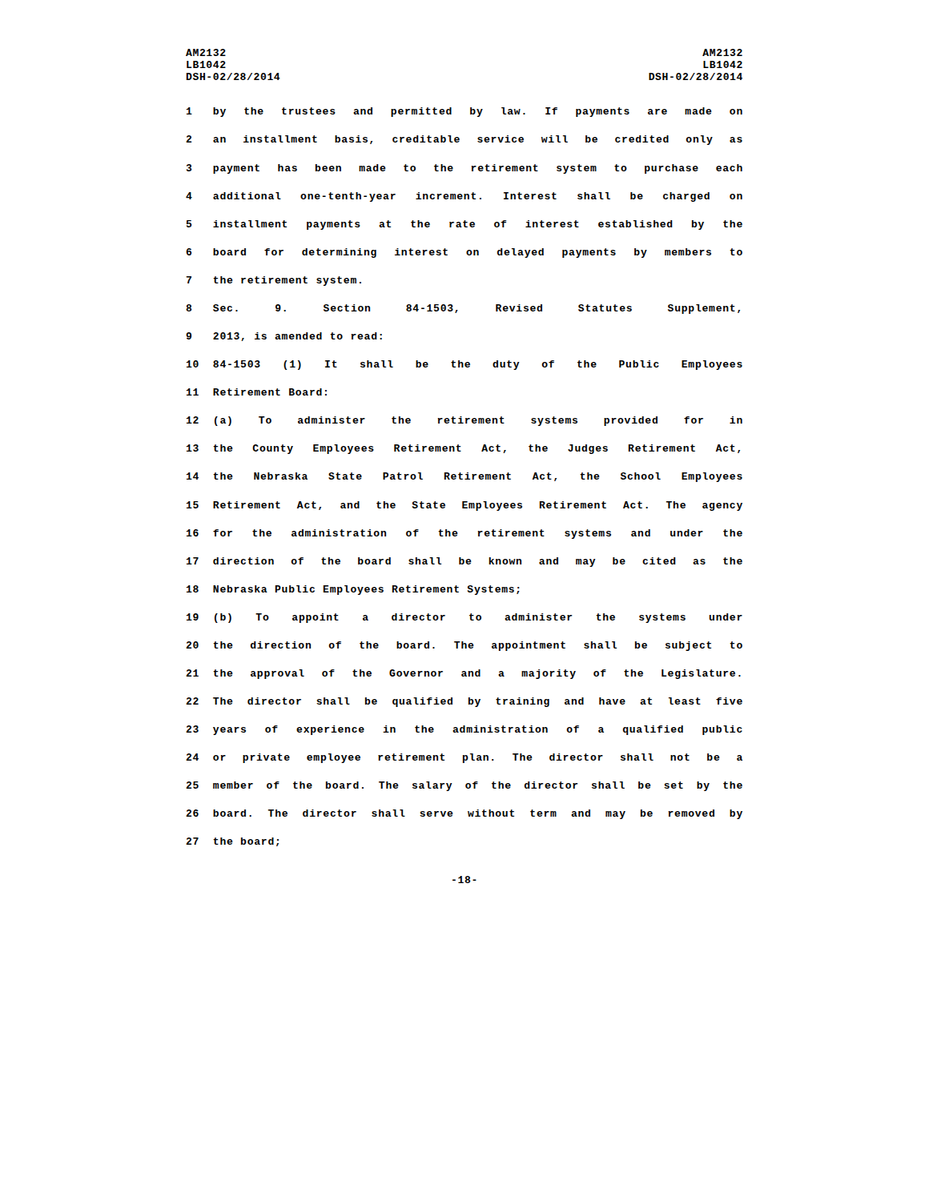AM2132 AM2132
LB1042 LB1042
DSH-02/28/2014 DSH-02/28/2014
1
by the trustees and permitted by law. If payments are made on
2
an installment basis, creditable service will be credited only as
3
payment has been made to the retirement system to purchase each
4
additional one-tenth-year increment. Interest shall be charged on
5
installment payments at the rate of interest established by the
6
board for determining interest on delayed payments by members to
7
the retirement system.
8
Sec. 9. Section 84-1503, Revised Statutes Supplement,
9
2013, is amended to read:
10
84-1503 (1) It shall be the duty of the Public Employees
11
Retirement Board:
12
(a) To administer the retirement systems provided for in
13
the County Employees Retirement Act, the Judges Retirement Act,
14
the Nebraska State Patrol Retirement Act, the School Employees
15
Retirement Act, and the State Employees Retirement Act. The agency
16
for the administration of the retirement systems and under the
17
direction of the board shall be known and may be cited as the
18
Nebraska Public Employees Retirement Systems;
19
(b) To appoint a director to administer the systems under
20
the direction of the board. The appointment shall be subject to
21
the approval of the Governor and a majority of the Legislature.
22
The director shall be qualified by training and have at least five
23
years of experience in the administration of a qualified public
24
or private employee retirement plan. The director shall not be a
25
member of the board. The salary of the director shall be set by the
26
board. The director shall serve without term and may be removed by
27
the board;
-18-